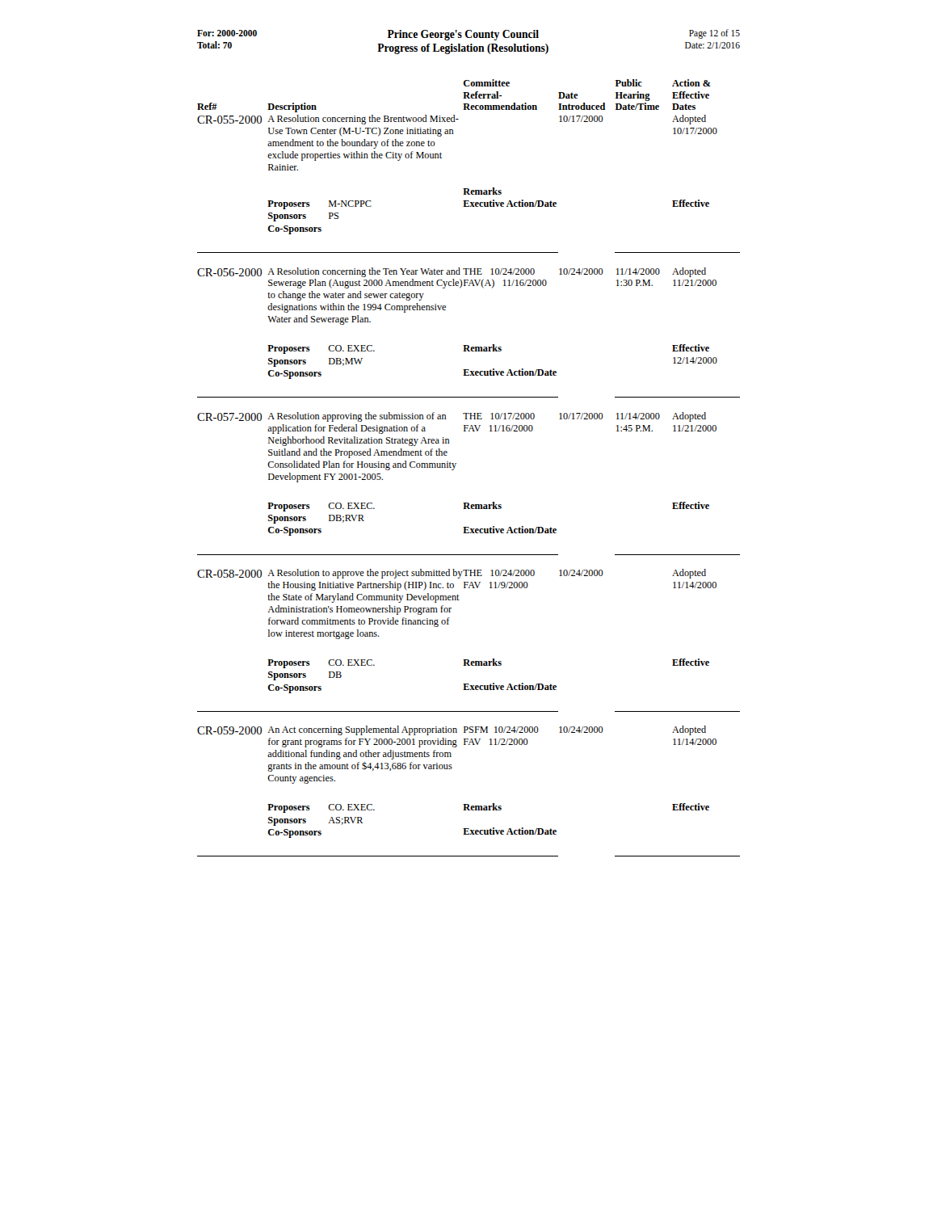| For: 2000-2000 Total: 70 | Prince George's County Council Progress of Legislation (Resolutions) | Page 12 of 15 Date: 2/1/2016 |
| | | Committee Referral- | Date | Public Hearing | Action & Effective |
| Ref# | Description | Recommendation | Introduced | Date/Time | Dates |
| CR-055-2000 | A Resolution concerning the Brentwood Mixed-Use Town Center (M-U-TC) Zone initiating an amendment to the boundary of the zone to exclude properties within the City of Mount Rainier. | | 10/17/2000 | | Adopted 10/17/2000 |
| | | Remarks | | | |
| | Proposers M-NCPPC Sponsors PS Co-Sponsors | Executive Action/Date | | | Effective |
| CR-056-2000 | A Resolution concerning the Ten Year Water and Sewerage Plan (August 2000 Amendment Cycle) to change the water and sewer category designations within the 1994 Comprehensive Water and Sewerage Plan. | THE 10/24/2000 FAV(A) 11/16/2000 | 10/24/2000 | 11/14/2000 1:30 P.M. | Adopted 11/21/2000 |
| | Proposers CO. EXEC. Sponsors DB;MW Co-Sponsors | Remarks Executive Action/Date | | | Effective 12/14/2000 |
| CR-057-2000 | A Resolution approving the submission of an application for Federal Designation of a Neighborhood Revitalization Strategy Area in Suitland and the Proposed Amendment of the Consolidated Plan for Housing and Community Development FY 2001-2005. | THE 10/17/2000 FAV 11/16/2000 | 10/17/2000 | 11/14/2000 1:45 P.M. | Adopted 11/21/2000 |
| | Proposers CO. EXEC. Sponsors DB;RVR Co-Sponsors | Remarks Executive Action/Date | | | Effective |
| CR-058-2000 | A Resolution to approve the project submitted by the Housing Initiative Partnership (HIP) Inc. to the State of Maryland Community Development Administration's Homeownership Program for forward commitments to Provide financing of low interest mortgage loans. | THE 10/24/2000 FAV 11/9/2000 | 10/24/2000 | | Adopted 11/14/2000 |
| | Proposers CO. EXEC. Sponsors DB Co-Sponsors | Remarks Executive Action/Date | | | Effective |
| CR-059-2000 | An Act concerning Supplemental Appropriation for grant programs for FY 2000-2001 providing additional funding and other adjustments from grants in the amount of $4,413,686 for various County agencies. | PSFM 10/24/2000 FAV 11/2/2000 | 10/24/2000 | | Adopted 11/14/2000 |
| | Proposers CO. EXEC. Sponsors AS;RVR Co-Sponsors | Remarks Executive Action/Date | | | Effective |